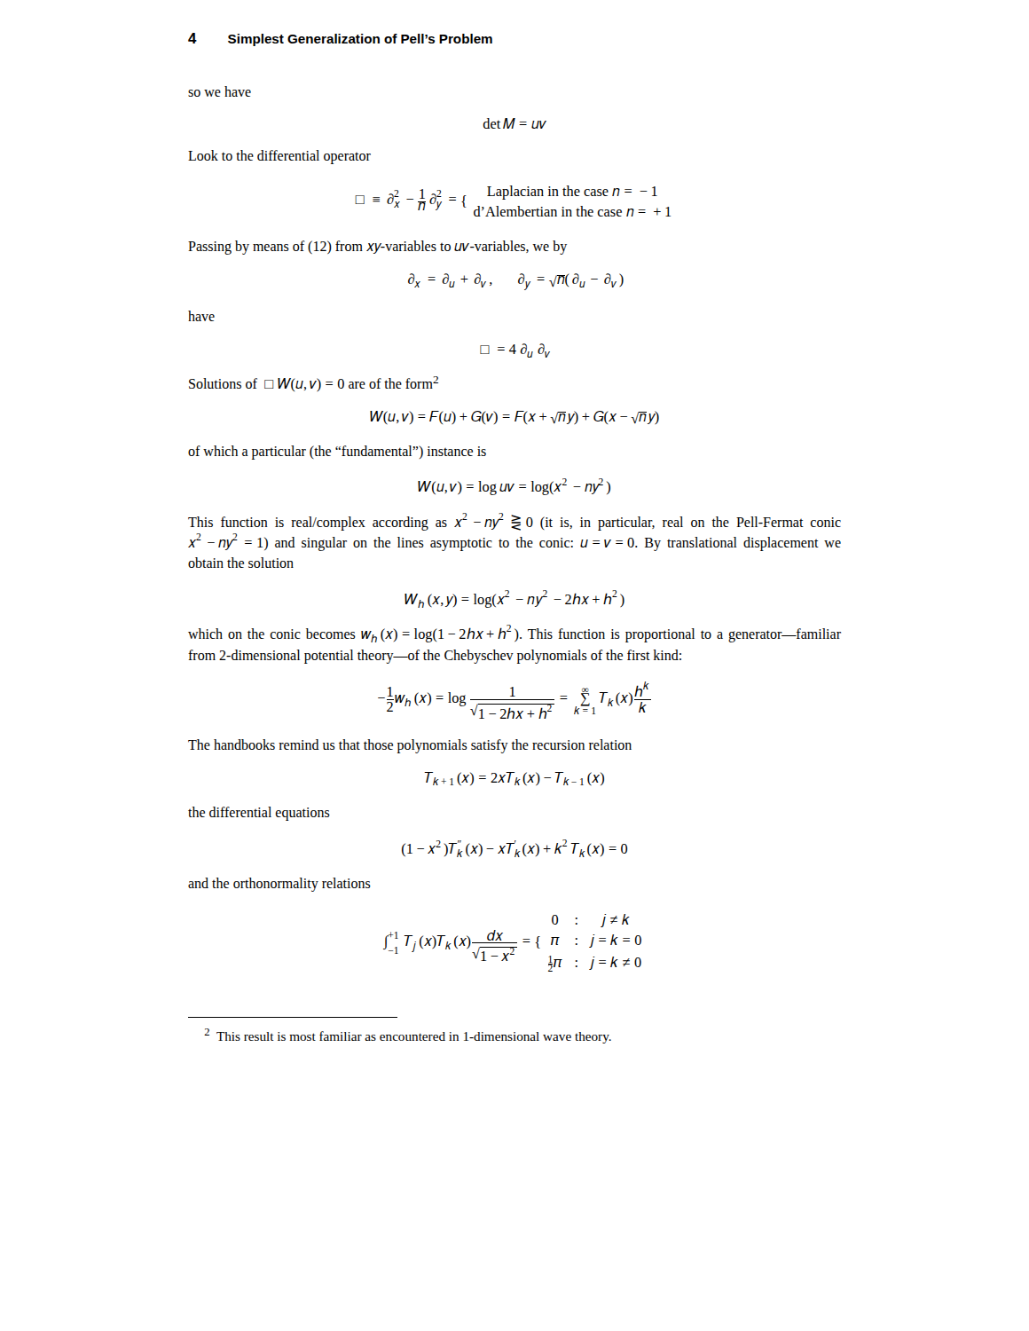4 Simplest Generalization of Pell’s Problem
so we have
det M = u v
Look to the differential operator
□ ≡ ∂x2 − 1n ∂y2 = { Laplacian in the case n=−1 d’Alembertian in the case n=+1
Passing by means of (12) from xy-variables to uv-variables, we by
∂x = ∂u + ∂v , ∂y = n ( ∂u − ∂v )
have
□ = 4 ∂u ∂v
Solutions of □W(u,v)=0 are of the form2
W(u,v) = F(u) + G(v) = F(x+ny) + G(x−ny)
of which a particular (the “fundamental”) instance is
W (u,v) = log uv = log ( x2 − n y2 )
This function is real/complex according as x2−ny2⋛0 (it is, in particular, real on the Pell-Fermat conic x2−ny2=1) and singular on the lines asymptotic to the conic: u=v=0. By translational displacement we obtain the solution
Wh (x,y) = log ( x2 − n y2 − 2hx + h2 )
which on the conic becomes wh(x)=log(1−2hx+h2). This function is proportional to a generator—familiar from 2-dimensional potential theory—of the Chebyschev polynomials of the first kind:
− 12 wh (x) = log 1 1−2hx+h2 = ∑ k=1 ∞ Tk (x) hk k
The handbooks remind us that those polynomials satisfy the recursion relation
Tk+1 (x) = 2x Tk (x) − Tk−1 (x)
the differential equations
(1−x2) Tk″ (x) − x Tk′ (x) + k2 Tk (x) = 0
and the orthonormality relations
∫ −1 +1 Tj (x) Tk (x) dx 1−x2 = { 0 : j≠k π : j=k=0 12π : j=k≠0
2 This result is most familiar as encountered in 1-dimensional wave theory.